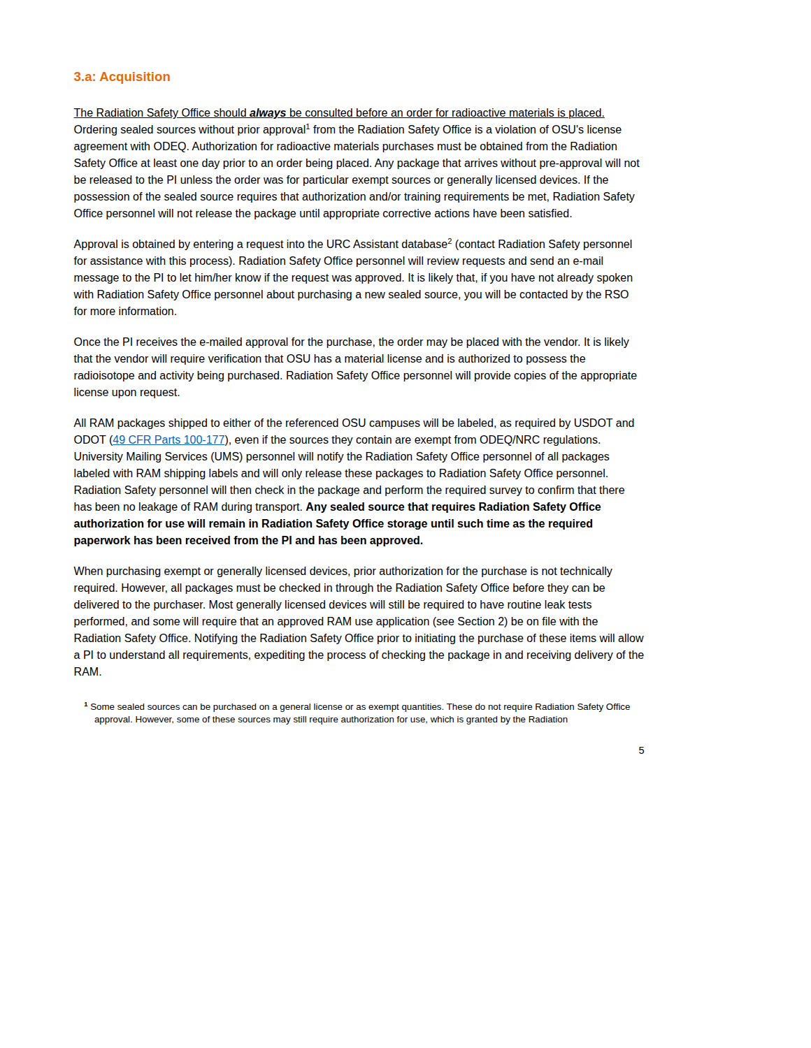3.a: Acquisition
The Radiation Safety Office should always be consulted before an order for radioactive materials is placed. Ordering sealed sources without prior approval1 from the Radiation Safety Office is a violation of OSU's license agreement with ODEQ. Authorization for radioactive materials purchases must be obtained from the Radiation Safety Office at least one day prior to an order being placed. Any package that arrives without pre-approval will not be released to the PI unless the order was for particular exempt sources or generally licensed devices. If the possession of the sealed source requires that authorization and/or training requirements be met, Radiation Safety Office personnel will not release the package until appropriate corrective actions have been satisfied.
Approval is obtained by entering a request into the URC Assistant database2 (contact Radiation Safety personnel for assistance with this process). Radiation Safety Office personnel will review requests and send an e-mail message to the PI to let him/her know if the request was approved. It is likely that, if you have not already spoken with Radiation Safety Office personnel about purchasing a new sealed source, you will be contacted by the RSO for more information.
Once the PI receives the e-mailed approval for the purchase, the order may be placed with the vendor. It is likely that the vendor will require verification that OSU has a material license and is authorized to possess the radioisotope and activity being purchased. Radiation Safety Office personnel will provide copies of the appropriate license upon request.
All RAM packages shipped to either of the referenced OSU campuses will be labeled, as required by USDOT and ODOT (49 CFR Parts 100-177), even if the sources they contain are exempt from ODEQ/NRC regulations. University Mailing Services (UMS) personnel will notify the Radiation Safety Office personnel of all packages labeled with RAM shipping labels and will only release these packages to Radiation Safety Office personnel. Radiation Safety personnel will then check in the package and perform the required survey to confirm that there has been no leakage of RAM during transport. Any sealed source that requires Radiation Safety Office authorization for use will remain in Radiation Safety Office storage until such time as the required paperwork has been received from the PI and has been approved.
When purchasing exempt or generally licensed devices, prior authorization for the purchase is not technically required. However, all packages must be checked in through the Radiation Safety Office before they can be delivered to the purchaser. Most generally licensed devices will still be required to have routine leak tests performed, and some will require that an approved RAM use application (see Section 2) be on file with the Radiation Safety Office. Notifying the Radiation Safety Office prior to initiating the purchase of these items will allow a PI to understand all requirements, expediting the process of checking the package in and receiving delivery of the RAM.
1 Some sealed sources can be purchased on a general license or as exempt quantities. These do not require Radiation Safety Office approval. However, some of these sources may still require authorization for use, which is granted by the Radiation
5